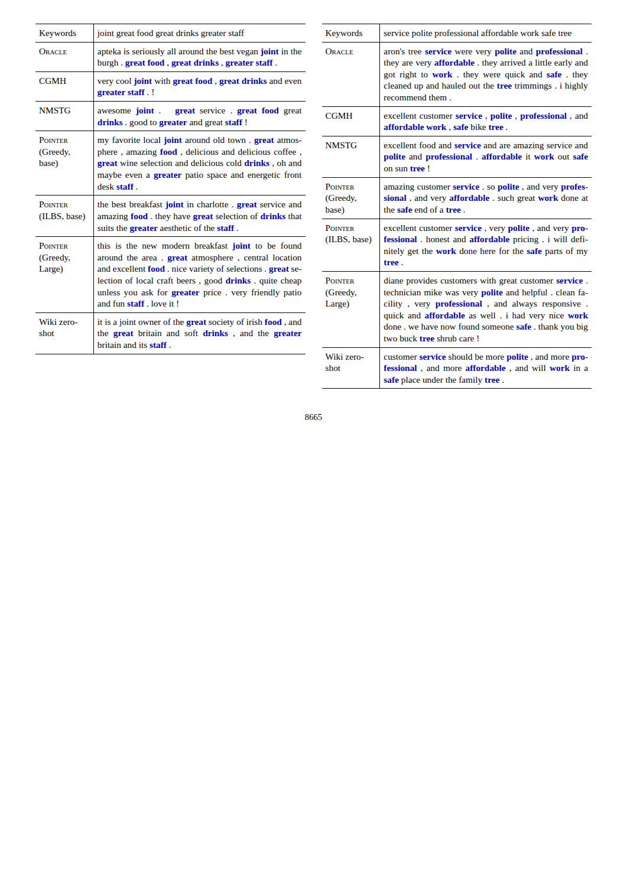| Keywords | joint great food great drinks greater staff |
| Oracle | apteka is seriously all around the best vegan joint in the burgh . great food , great drinks , greater staff . |
| CGMH | very cool joint with great food , great drinks and even greater staff . ! |
| NMSTG | awesome joint . great service . great food great drinks . good to greater and great staff ! |
| Pointer (Greedy, base) | my favorite local joint around old town . great atmosphere , amazing food , delicious and delicious coffee , great wine selection and delicious cold drinks , oh and maybe even a greater patio space and energetic front desk staff . |
| Pointer (ILBS, base) | the best breakfast joint in charlotte . great service and amazing food . they have great selection of drinks that suits the greater aesthetic of the staff . |
| Pointer (Greedy, Large) | this is the new modern breakfast joint to be found around the area . great atmosphere , central location and excellent food . nice variety of selections . great selection of local craft beers , good drinks . quite cheap unless you ask for greater price . very friendly patio and fun staff . love it ! |
| Wiki zero-shot | it is a joint owner of the great society of irish food , and the great britain and soft drinks , and the greater britain and its staff . |
| Keywords | service polite professional affordable work safe tree |
| Oracle | aron's tree service were very polite and professional . they are very affordable . they arrived a little early and got right to work . they were quick and safe . they cleaned up and hauled out the tree trimmings . i highly recommend them . |
| CGMH | excellent customer service , polite , professional , and affordable work , safe bike tree . |
| NMSTG | excellent food and service and are amazing service and polite and professional . affordable it work out safe on sun tree ! |
| Pointer (Greedy, base) | amazing customer service . so polite , and very professional , and very affordable . such great work done at the safe end of a tree . |
| Pointer (ILBS, base) | excellent customer service , very polite , and very professional . honest and affordable pricing . i will definitely get the work done here for the safe parts of my tree . |
| Pointer (Greedy, Large) | diane provides customers with great customer service . technician mike was very polite and helpful . clean facility , very professional , and always responsive . quick and affordable as well . i had very nice work done . we have now found someone safe . thank you big two buck tree shrub care ! |
| Wiki zero-shot | customer service should be more polite , and more professional , and more affordable , and will work in a safe place under the family tree . |
8665